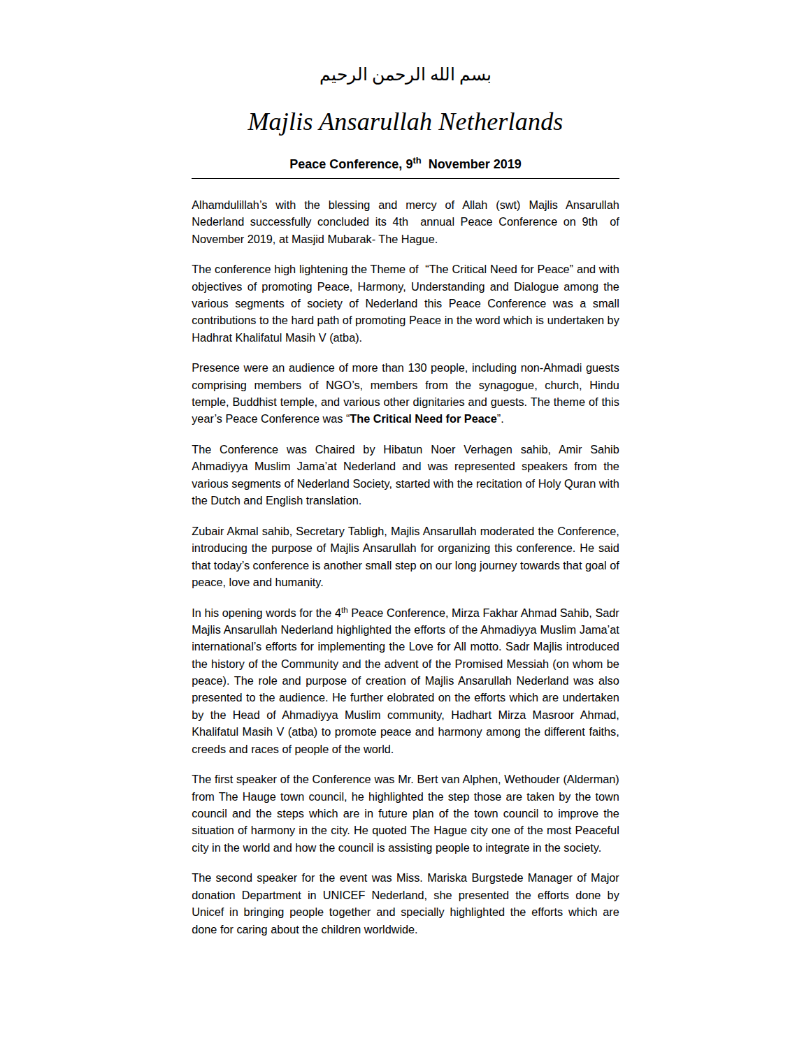بسم الله الرحمن الرحیم
Majlis Ansarullah Netherlands
Peace Conference, 9th November 2019
Alhamdulillah’s with the blessing and mercy of Allah (swt) Majlis Ansarullah Nederland successfully concluded its 4th annual Peace Conference on 9th of November 2019, at Masjid Mubarak- The Hague.
The conference high lightening the Theme of “The Critical Need for Peace” and with objectives of promoting Peace, Harmony, Understanding and Dialogue among the various segments of society of Nederland this Peace Conference was a small contributions to the hard path of promoting Peace in the word which is undertaken by Hadhrat Khalifatul Masih V (atba).
Presence were an audience of more than 130 people, including non-Ahmadi guests comprising members of NGO’s, members from the synagogue, church, Hindu temple, Buddhist temple, and various other dignitaries and guests. The theme of this year’s Peace Conference was “The Critical Need for Peace”.
The Conference was Chaired by Hibatun Noer Verhagen sahib, Amir Sahib Ahmadiyya Muslim Jama’at Nederland and was represented speakers from the various segments of Nederland Society, started with the recitation of Holy Quran with the Dutch and English translation.
Zubair Akmal sahib, Secretary Tabligh, Majlis Ansarullah moderated the Conference, introducing the purpose of Majlis Ansarullah for organizing this conference. He said that today’s conference is another small step on our long journey towards that goal of peace, love and humanity.
In his opening words for the 4th Peace Conference, Mirza Fakhar Ahmad Sahib, Sadr Majlis Ansarullah Nederland highlighted the efforts of the Ahmadiyya Muslim Jama’at international’s efforts for implementing the Love for All motto. Sadr Majlis introduced the history of the Community and the advent of the Promised Messiah (on whom be peace). The role and purpose of creation of Majlis Ansarullah Nederland was also presented to the audience. He further elobrated on the efforts which are undertaken by the Head of Ahmadiyya Muslim community, Hadhart Mirza Masroor Ahmad, Khalifatul Masih V (atba) to promote peace and harmony among the different faiths, creeds and races of people of the world.
The first speaker of the Conference was Mr. Bert van Alphen, Wethouder (Alderman) from The Hauge town council, he highlighted the step those are taken by the town council and the steps which are in future plan of the town council to improve the situation of harmony in the city. He quoted The Hague city one of the most Peaceful city in the world and how the council is assisting people to integrate in the society.
The second speaker for the event was Miss. Mariska Burgstede Manager of Major donation Department in UNICEF Nederland, she presented the efforts done by Unicef in bringing people together and specially highlighted the efforts which are done for caring about the children worldwide.